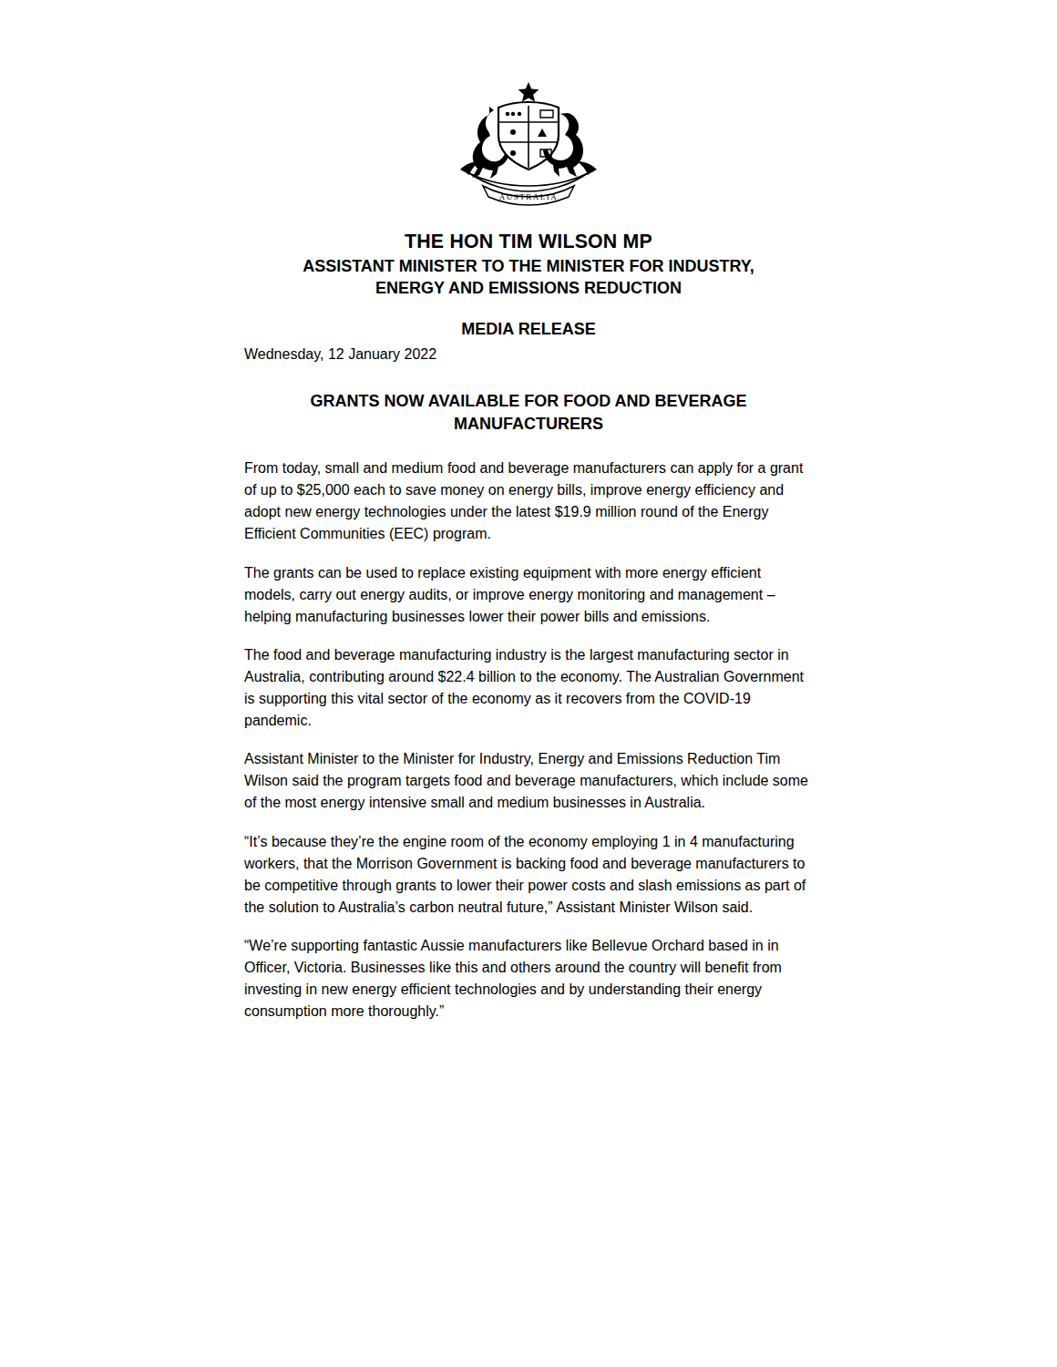AUSTRALIA
THE HON TIM WILSON MP
ASSISTANT MINISTER TO THE MINISTER FOR INDUSTRY,
ENERGY AND EMISSIONS REDUCTION
MEDIA RELEASE
Wednesday, 12 January 2022
GRANTS NOW AVAILABLE FOR FOOD AND BEVERAGE MANUFACTURERS
From today, small and medium food and beverage manufacturers can apply for a grant of up to $25,000 each to save money on energy bills, improve energy efficiency and adopt new energy technologies under the latest $19.9 million round of the Energy Efficient Communities (EEC) program.
The grants can be used to replace existing equipment with more energy efficient models, carry out energy audits, or improve energy monitoring and management – helping manufacturing businesses lower their power bills and emissions.
The food and beverage manufacturing industry is the largest manufacturing sector in Australia, contributing around $22.4 billion to the economy. The Australian Government is supporting this vital sector of the economy as it recovers from the COVID-19 pandemic.
Assistant Minister to the Minister for Industry, Energy and Emissions Reduction Tim Wilson said the program targets food and beverage manufacturers, which include some of the most energy intensive small and medium businesses in Australia.
“It’s because they’re the engine room of the economy employing 1 in 4 manufacturing workers, that the Morrison Government is backing food and beverage manufacturers to be competitive through grants to lower their power costs and slash emissions as part of the solution to Australia’s carbon neutral future,” Assistant Minister Wilson said.
“We’re supporting fantastic Aussie manufacturers like Bellevue Orchard based in in Officer, Victoria. Businesses like this and others around the country will benefit from investing in new energy efficient technologies and by understanding their energy consumption more thoroughly.”